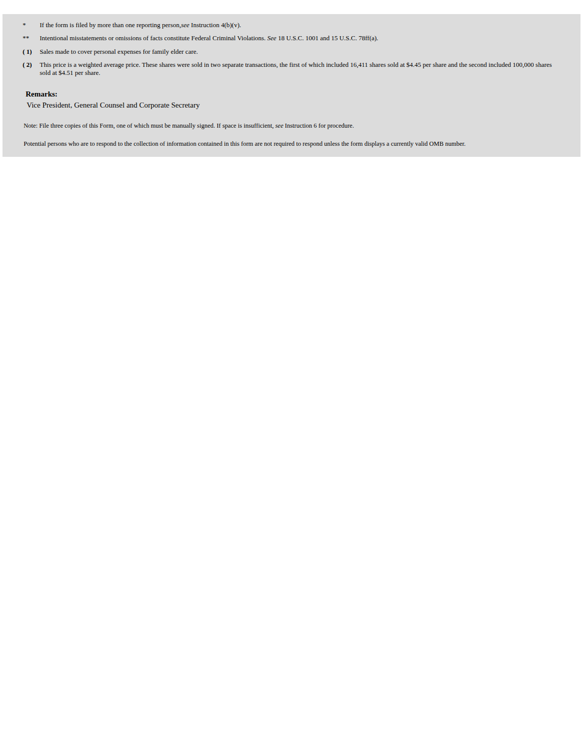| * | If the form is filed by more than one reporting person, see Instruction 4(b)(v). |
| ** | Intentional misstatements or omissions of facts constitute Federal Criminal Violations. See 18 U.S.C. 1001 and 15 U.S.C. 78ff(a). |
| ( 1) | Sales made to cover personal expenses for family elder care. |
| ( 2) | This price is a weighted average price. These shares were sold in two separate transactions, the first of which included 16,411 shares sold at $4.45 per share and the second included 100,000 shares sold at $4.51 per share. |
Remarks:
Vice President, General Counsel and Corporate Secretary
Note: File three copies of this Form, one of which must be manually signed. If space is insufficient, see Instruction 6 for procedure.
Potential persons who are to respond to the collection of information contained in this form are not required to respond unless the form displays a currently valid OMB number.